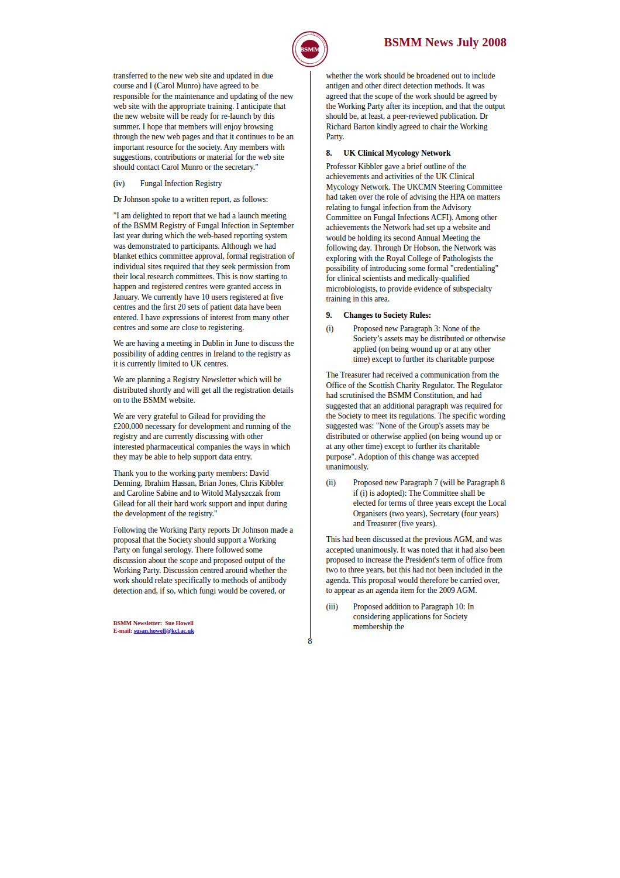BSMM BRITISH SOCIETY FOR MEDICAL MYCOLOGY
BSMM News July 2008
transferred to the new web site and updated in due course and I (Carol Munro) have agreed to be responsible for the maintenance and updating of the new web site with the appropriate training. I anticipate that the new website will be ready for re-launch by this summer. I hope that members will enjoy browsing through the new web pages and that it continues to be an important resource for the society. Any members with suggestions, contributions or material for the web site should contact Carol Munro or the secretary."
(iv)
Fungal Infection Registry
Dr Johnson spoke to a written report, as follows:
"I am delighted to report that we had a launch meeting of the BSMM Registry of Fungal Infection in September last year during which the web-based reporting system was demonstrated to participants. Although we had blanket ethics committee approval, formal registration of individual sites required that they seek permission from their local research committees. This is now starting to happen and registered centres were granted access in January. We currently have 10 users registered at five centres and the first 20 sets of patient data have been entered. I have expressions of interest from many other centres and some are close to registering.
We are having a meeting in Dublin in June to discuss the possibility of adding centres in Ireland to the registry as it is currently limited to UK centres.
We are planning a Registry Newsletter which will be distributed shortly and will get all the registration details on to the BSMM website.
We are very grateful to Gilead for providing the £200,000 necessary for development and running of the registry and are currently discussing with other interested pharmaceutical companies the ways in which they may be able to help support data entry.
Thank you to the working party members: David Denning, Ibrahim Hassan, Brian Jones, Chris Kibbler and Caroline Sabine and to Witold Malyszczak from Gilead for all their hard work support and input during the development of the registry."
Following the Working Party reports Dr Johnson made a proposal that the Society should support a Working Party on fungal serology. There followed some discussion about the scope and proposed output of the Working Party. Discussion centred around whether the work should relate specifically to methods of antibody detection and, if so, which fungi would be covered, or
whether the work should be broadened out to include antigen and other direct detection methods. It was agreed that the scope of the work should be agreed by the Working Party after its inception, and that the output should be, at least, a peer-reviewed publication. Dr Richard Barton kindly agreed to chair the Working Party.
8. UK Clinical Mycology Network
Professor Kibbler gave a brief outline of the achievements and activities of the UK Clinical Mycology Network. The UKCMN Steering Committee had taken over the role of advising the HPA on matters relating to fungal infection from the Advisory Committee on Fungal Infections ACFI). Among other achievements the Network had set up a website and would be holding its second Annual Meeting the following day. Through Dr Hobson, the Network was exploring with the Royal College of Pathologists the possibility of introducing some formal "credentialing" for clinical scientists and medically-qualified microbiologists, to provide evidence of subspecialty training in this area.
9. Changes to Society Rules:
(i)
Proposed new Paragraph 3: None of the Society’s assets may be distributed or otherwise applied (on being wound up or at any other time) except to further its charitable purpose
The Treasurer had received a communication from the Office of the Scottish Charity Regulator. The Regulator had scrutinised the BSMM Constitution, and had suggested that an additional paragraph was required for the Society to meet its regulations. The specific wording suggested was: "None of the Group's assets may be distributed or otherwise applied (on being wound up or at any other time) except to further its charitable purpose". Adoption of this change was accepted unanimously.
(ii)
Proposed new Paragraph 7 (will be Paragraph 8 if (i) is adopted): The Committee shall be elected for terms of three years except the Local Organisers (two years), Secretary (four years) and Treasurer (five years).
This had been discussed at the previous AGM, and was accepted unanimously. It was noted that it had also been proposed to increase the President's term of office from two to three years, but this had not been included in the agenda. This proposal would therefore be carried over, to appear as an agenda item for the 2009 AGM.
(iii)
Proposed addition to Paragraph 10: In considering applications for Society membership the
BSMM Newsletter: Sue Howell
E-mail: susan.howell@kcl.ac.uk
8